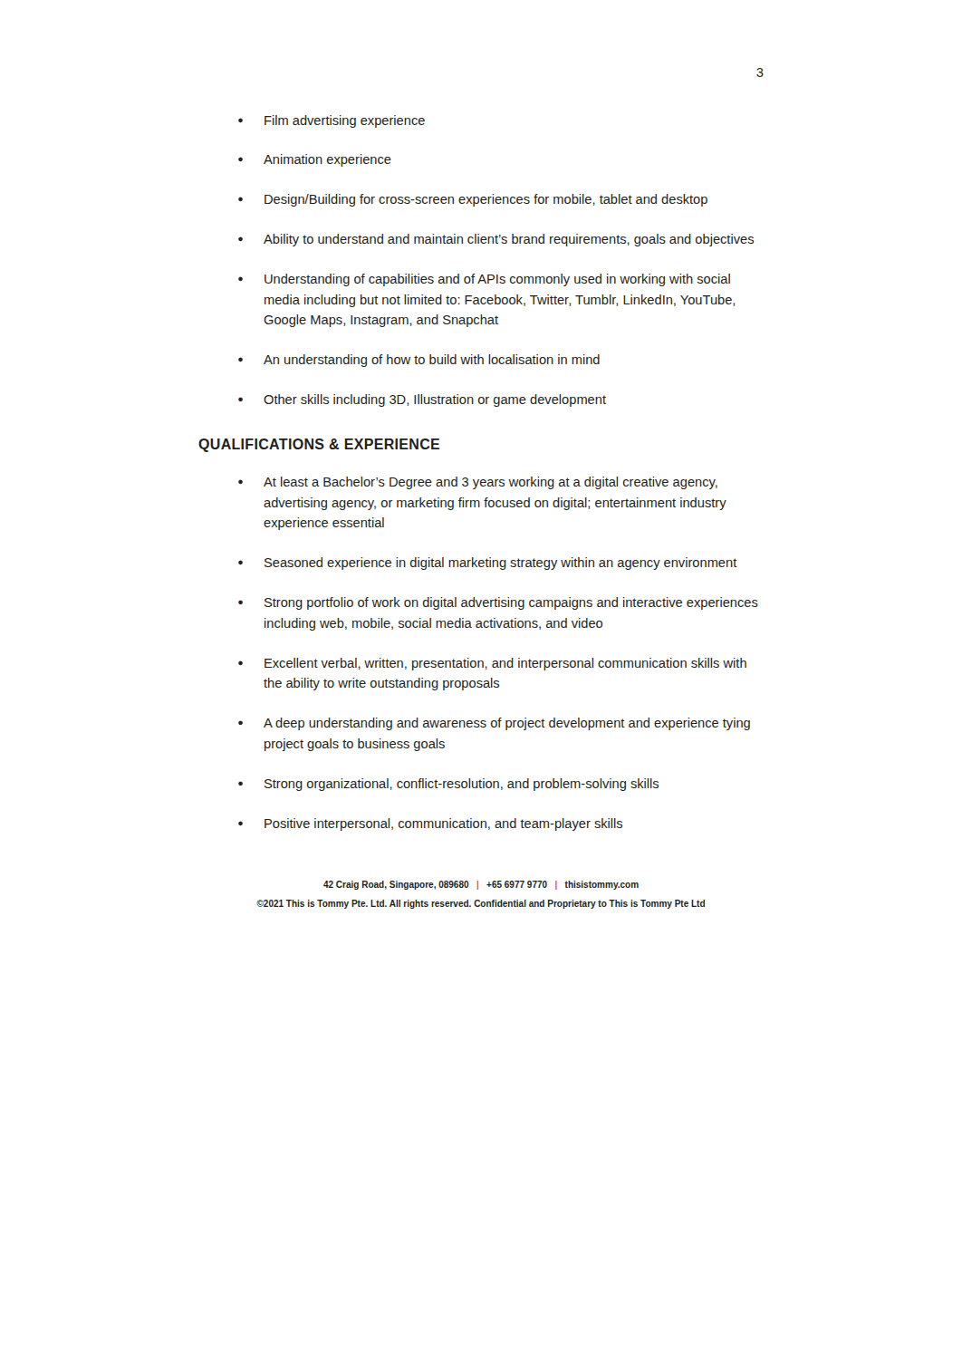3
Film advertising experience
Animation experience
Design/Building for cross-screen experiences for mobile, tablet and desktop
Ability to understand and maintain client’s brand requirements, goals and objectives
Understanding of capabilities and of APIs commonly used in working with social media including but not limited to: Facebook, Twitter, Tumblr, LinkedIn, YouTube, Google Maps, Instagram, and Snapchat
An understanding of how to build with localisation in mind
Other skills including 3D, Illustration or game development
QUALIFICATIONS & EXPERIENCE
At least a Bachelor’s Degree and 3 years working at a digital creative agency, advertising agency, or marketing firm focused on digital; entertainment industry experience essential
Seasoned experience in digital marketing strategy within an agency environment
Strong portfolio of work on digital advertising campaigns and interactive experiences including web, mobile, social media activations, and video
Excellent verbal, written, presentation, and interpersonal communication skills with the ability to write outstanding proposals
A deep understanding and awareness of project development and experience tying project goals to business goals
Strong organizational, conflict-resolution, and problem-solving skills
Positive interpersonal, communication, and team-player skills
42 Craig Road, Singapore, 089680 | +65 6977 9770 | thisistommy.com
©2021 This is Tommy Pte. Ltd. All rights reserved. Confidential and Proprietary to This is Tommy Pte Ltd